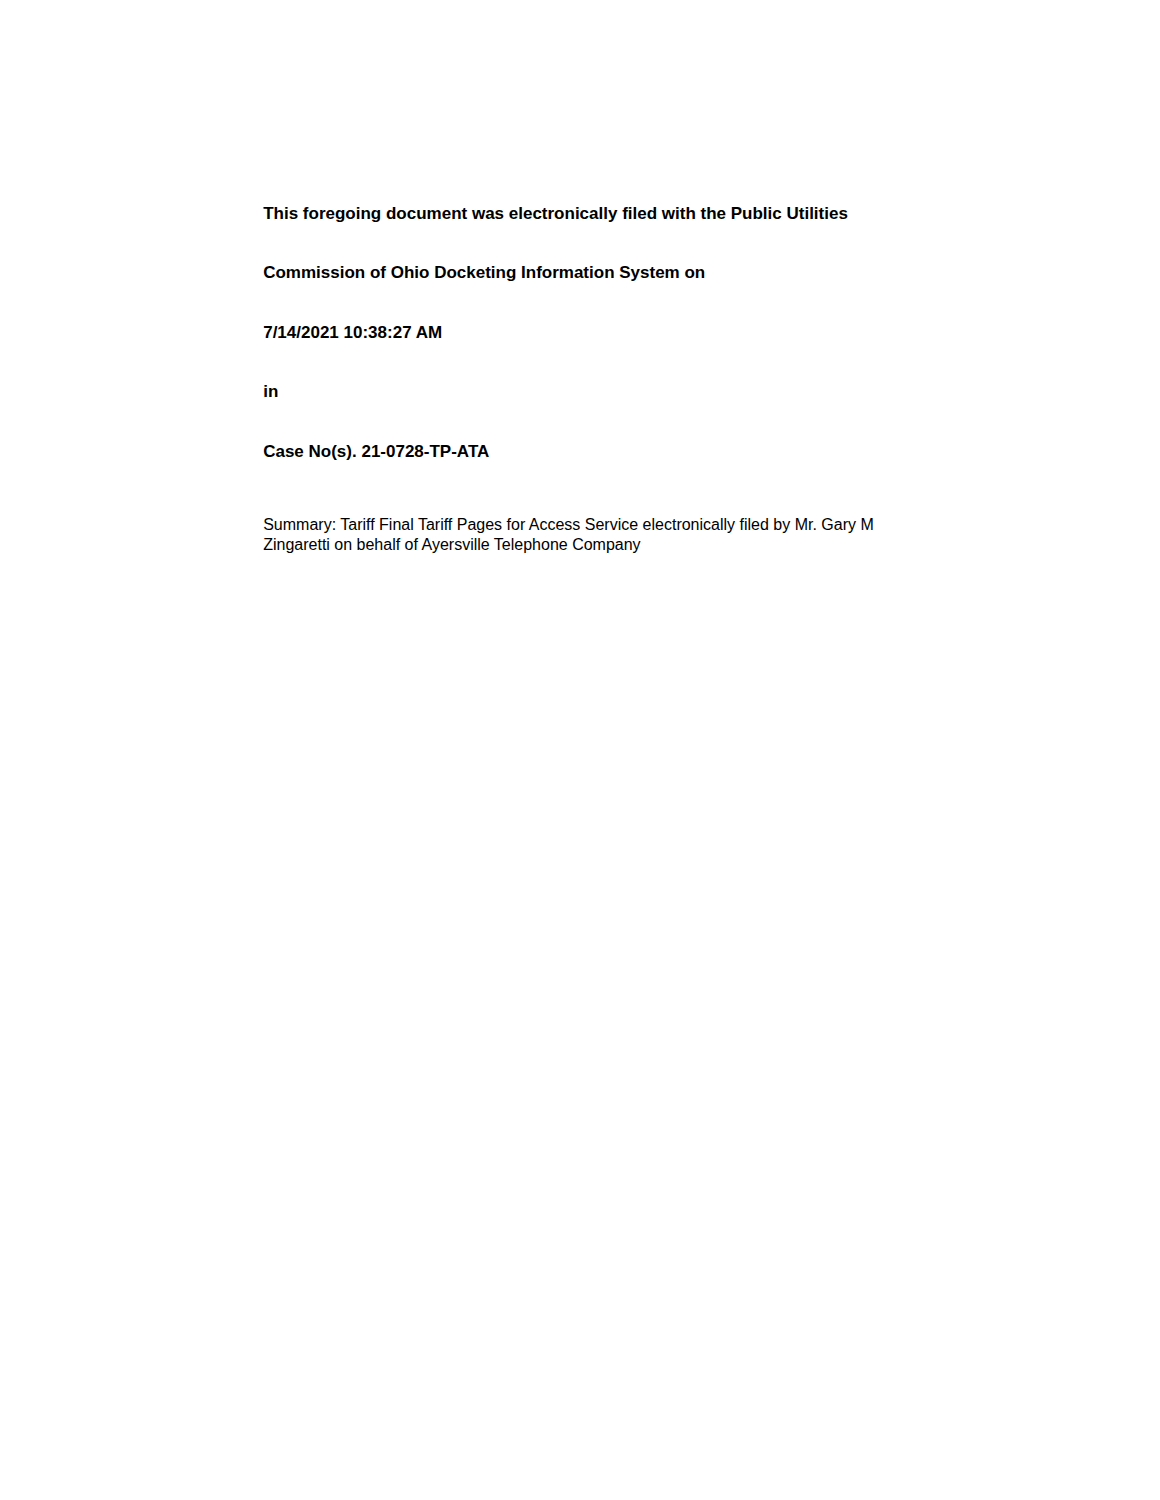This foregoing document was electronically filed with the Public Utilities
Commission of Ohio Docketing Information System on
7/14/2021 10:38:27 AM
in
Case No(s). 21-0728-TP-ATA
Summary: Tariff Final Tariff Pages for Access Service electronically filed by Mr. Gary M Zingaretti on behalf of Ayersville Telephone Company